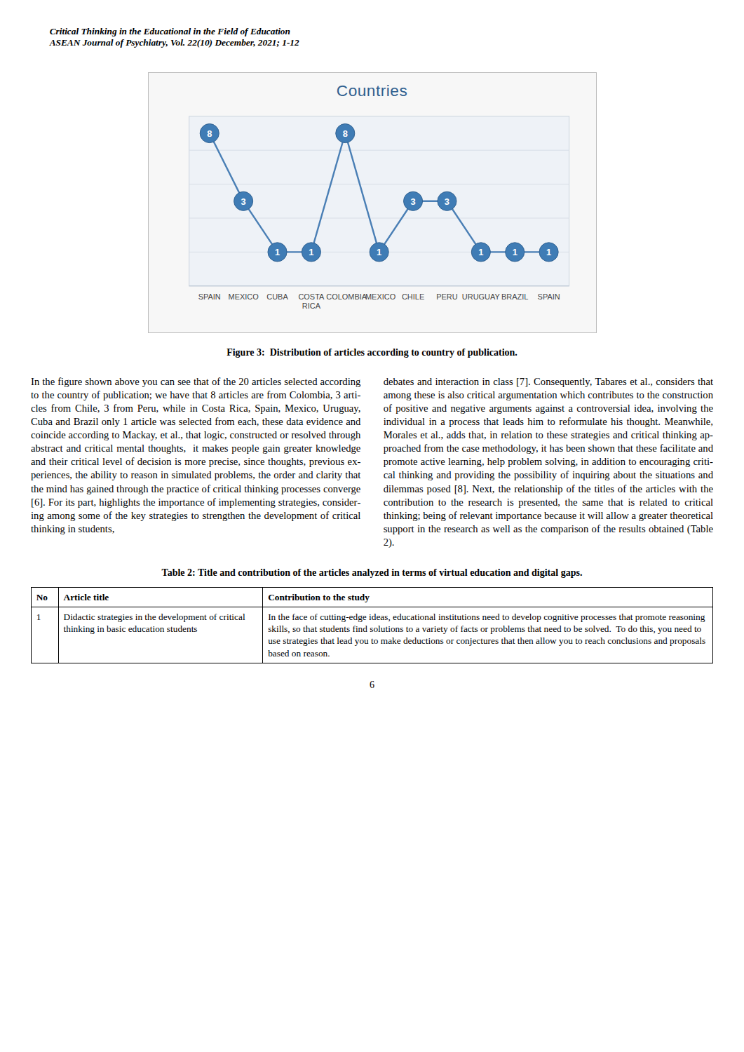Critical Thinking in the Educational in the Field of Education
ASEAN Journal of Psychiatry, Vol. 22(10) December, 2021; 1-12
Countries
8 3 1 1 8 1 3 3 1 1 1 SPAIN MEXICO CUBA COSTA RICA COLOMBIA MEXICO CHILE PERU URUGUAY BRAZIL SPAIN
Figure 3: Distribution of articles according to country of publication.
In the figure shown above you can see that of the 20 articles selected according to the country of publication; we have that 8 articles are from Colombia, 3 articles from Chile, 3 from Peru, while in Costa Rica, Spain, Mexico, Uruguay, Cuba and Brazil only 1 article was selected from each, these data evidence and coincide according to Mackay, et al., that logic, constructed or resolved through abstract and critical mental thoughts, it makes people gain greater knowledge and their critical level of decision is more precise, since thoughts, previous experiences, the ability to reason in simulated problems, the order and clarity that the mind has gained through the practice of critical thinking processes converge [6]. For its part, highlights the importance of implementing strategies, considering among some of the key strategies to strengthen the development of critical thinking in students,
debates and interaction in class [7]. Consequently, Tabares et al., considers that among these is also critical argumentation which contributes to the construction of positive and negative arguments against a controversial idea, involving the individual in a process that leads him to reformulate his thought. Meanwhile, Morales et al., adds that, in relation to these strategies and critical thinking approached from the case methodology, it has been shown that these facilitate and promote active learning, help problem solving, in addition to encouraging critical thinking and providing the possibility of inquiring about the situations and dilemmas posed [8]. Next, the relationship of the titles of the articles with the contribution to the research is presented, the same that is related to critical thinking; being of relevant importance because it will allow a greater theoretical support in the research as well as the comparison of the results obtained (Table 2).
Table 2: Title and contribution of the articles analyzed in terms of virtual education and digital gaps.
| No | Article title | Contribution to the study |
| --- | --- | --- |
| 1 | Didactic strategies in the development of critical thinking in basic education students | In the face of cutting-edge ideas, educational institutions need to develop cognitive processes that promote reasoning skills, so that students find solutions to a variety of facts or problems that need to be solved. To do this, you need to use strategies that lead you to make deductions or conjectures that then allow you to reach conclusions and proposals based on reason. |
6